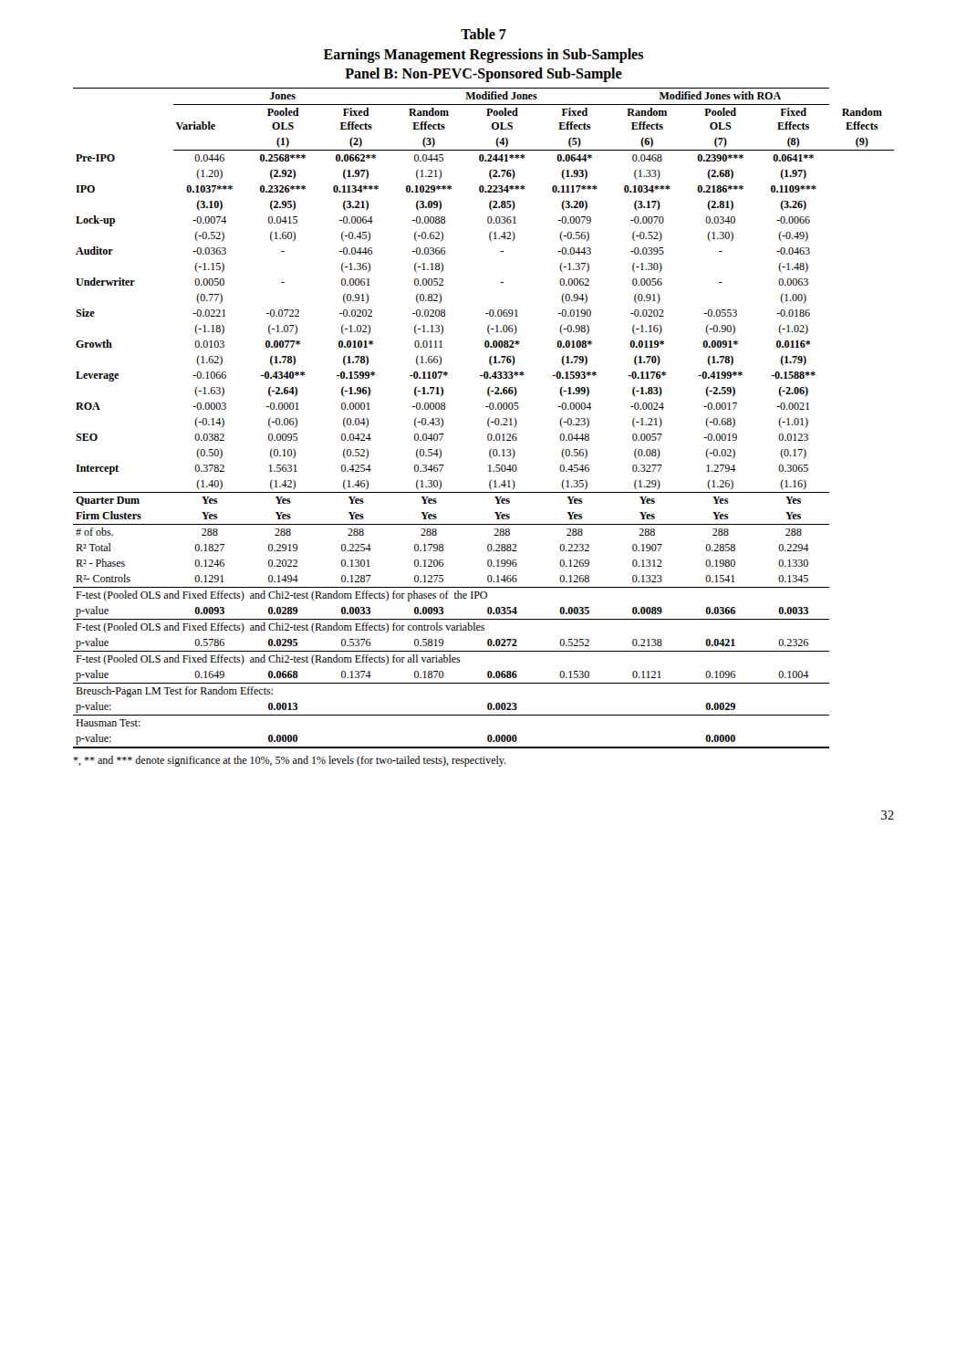Table 7
Earnings Management Regressions in Sub-Samples
Panel B: Non-PEVC-Sponsored Sub-Sample
| | Jones | Modified Jones | Modified Jones with ROA |
| --- | --- | --- | --- |
| Variable | Pooled OLS | Fixed Effects | Random Effects | Pooled OLS | Fixed Effects | Random Effects | Pooled OLS | Fixed Effects | Random Effects |
| | (1) | (2) | (3) | (4) | (5) | (6) | (7) | (8) | (9) |
| Pre-IPO | 0.0446 | 0.2568*** | 0.0662** | 0.0445 | 0.2441*** | 0.0644* | 0.0468 | 0.2390*** | 0.0641** |
| | (1.20) | (2.92) | (1.97) | (1.21) | (2.76) | (1.93) | (1.33) | (2.68) | (1.97) |
| IPO | 0.1037*** | 0.2326*** | 0.1134*** | 0.1029*** | 0.2234*** | 0.1117*** | 0.1034*** | 0.2186*** | 0.1109*** |
| | (3.10) | (2.95) | (3.21) | (3.09) | (2.85) | (3.20) | (3.17) | (2.81) | (3.26) |
| Lock-up | -0.0074 | 0.0415 | -0.0064 | -0.0088 | 0.0361 | -0.0079 | -0.0070 | 0.0340 | -0.0066 |
| | (-0.52) | (1.60) | (-0.45) | (-0.62) | (1.42) | (-0.56) | (-0.52) | (1.30) | (-0.49) |
| Auditor | -0.0363 | - | -0.0446 | -0.0366 | - | -0.0443 | -0.0395 | - | -0.0463 |
| | (-1.15) | | (-1.36) | (-1.18) | | (-1.37) | (-1.30) | | (-1.48) |
| Underwriter | 0.0050 | - | 0.0061 | 0.0052 | - | 0.0062 | 0.0056 | - | 0.0063 |
| | (0.77) | | (0.91) | (0.82) | | (0.94) | (0.91) | | (1.00) |
| Size | -0.0221 | -0.0722 | -0.0202 | -0.0208 | -0.0691 | -0.0190 | -0.0202 | -0.0553 | -0.0186 |
| | (-1.18) | (-1.07) | (-1.02) | (-1.13) | (-1.06) | (-0.98) | (-1.16) | (-0.90) | (-1.02) |
| Growth | 0.0103 | 0.0077* | 0.0101* | 0.0111 | 0.0082* | 0.0108* | 0.0119* | 0.0091* | 0.0116* |
| | (1.62) | (1.78) | (1.78) | (1.66) | (1.76) | (1.79) | (1.70) | (1.78) | (1.79) |
| Leverage | -0.1066 | -0.4340** | -0.1599* | -0.1107* | -0.4333** | -0.1593** | -0.1176* | -0.4199** | -0.1588** |
| | (-1.63) | (-2.64) | (-1.96) | (-1.71) | (-2.66) | (-1.99) | (-1.83) | (-2.59) | (-2.06) |
| ROA | -0.0003 | -0.0001 | 0.0001 | -0.0008 | -0.0005 | -0.0004 | -0.0024 | -0.0017 | -0.0021 |
| | (-0.14) | (-0.06) | (0.04) | (-0.43) | (-0.21) | (-0.23) | (-1.21) | (-0.68) | (-1.01) |
| SEO | 0.0382 | 0.0095 | 0.0424 | 0.0407 | 0.0126 | 0.0448 | 0.0057 | -0.0019 | 0.0123 |
| | (0.50) | (0.10) | (0.52) | (0.54) | (0.13) | (0.56) | (0.08) | (-0.02) | (0.17) |
| Intercept | 0.3782 | 1.5631 | 0.4254 | 0.3467 | 1.5040 | 0.4546 | 0.3277 | 1.2794 | 0.3065 |
| | (1.40) | (1.42) | (1.46) | (1.30) | (1.41) | (1.35) | (1.29) | (1.26) | (1.16) |
| Quarter Dum | Yes | Yes | Yes | Yes | Yes | Yes | Yes | Yes | Yes |
| Firm Clusters | Yes | Yes | Yes | Yes | Yes | Yes | Yes | Yes | Yes |
| # of obs. | 288 | 288 | 288 | 288 | 288 | 288 | 288 | 288 | 288 |
| R² Total | 0.1827 | 0.2919 | 0.2254 | 0.1798 | 0.2882 | 0.2232 | 0.1907 | 0.2858 | 0.2294 |
| R² - Phases | 0.1246 | 0.2022 | 0.1301 | 0.1206 | 0.1996 | 0.1269 | 0.1312 | 0.1980 | 0.1330 |
| R²- Controls | 0.1291 | 0.1494 | 0.1287 | 0.1275 | 0.1466 | 0.1268 | 0.1323 | 0.1541 | 0.1345 |
| F-test (Pooled OLS and Fixed Effects) and Chi2-test (Random Effects) for phases of the IPO |
| p-value | 0.0093 | 0.0289 | 0.0033 | 0.0093 | 0.0354 | 0.0035 | 0.0089 | 0.0366 | 0.0033 |
| F-test (Pooled OLS and Fixed Effects) and Chi2-test (Random Effects) for controls variables |
| p-value | 0.5786 | 0.0295 | 0.5376 | 0.5819 | 0.0272 | 0.5252 | 0.2138 | 0.0421 | 0.2326 |
| F-test (Pooled OLS and Fixed Effects) and Chi2-test (Random Effects) for all variables |
| p-value | 0.1649 | 0.0668 | 0.1374 | 0.1870 | 0.0686 | 0.1530 | 0.1121 | 0.1096 | 0.1004 |
| Breusch-Pagan LM Test for Random Effects: |
| p-value: | | 0.0013 | | | 0.0023 | | | 0.0029 | |
| Hausman Test: |
| p-value: | | 0.0000 | | | 0.0000 | | | 0.0000 | |
*, ** and *** denote significance at the 10%, 5% and 1% levels (for two-tailed tests), respectively.
32